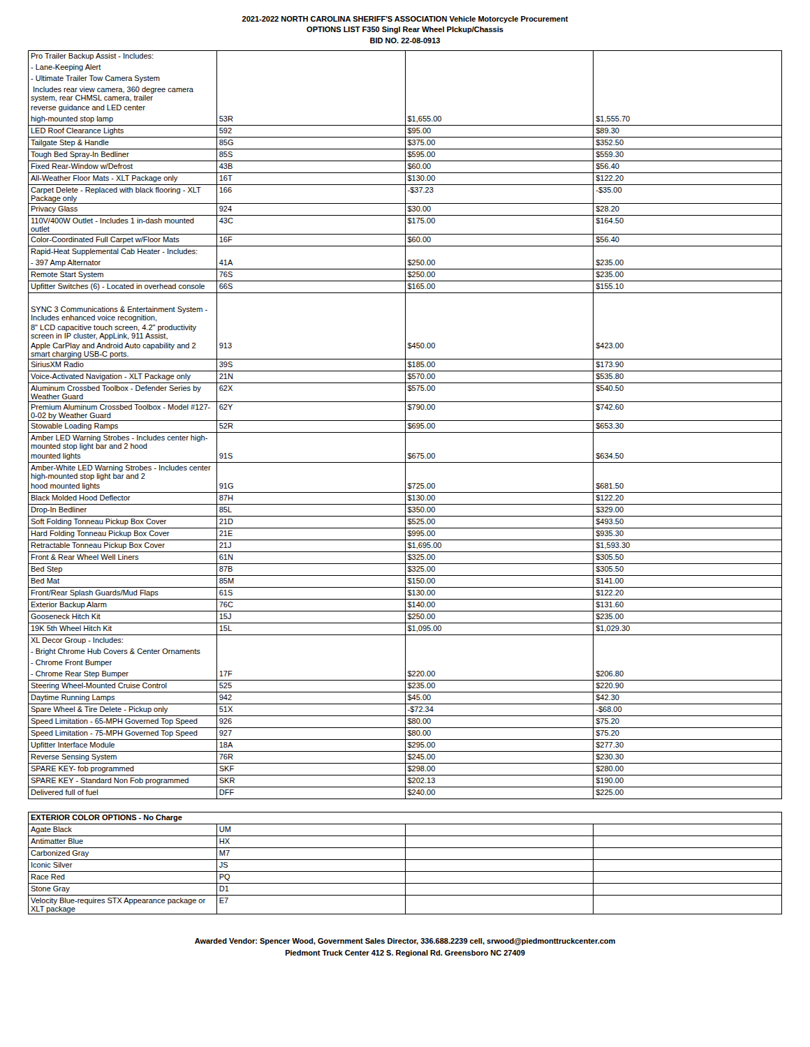2021-2022 NORTH CAROLINA SHERIFF'S ASSOCIATION Vehicle Motorcycle Procurement
OPTIONS LIST F350 Singl Rear Wheel PIckup/Chassis
BID NO. 22-08-0913
| Pro Trailer Backup Assist - Includes: | | | |
| - Lane-Keeping Alert | | | |
| - Ultimate Trailer Tow Camera System | | | |
| Includes rear view camera, 360 degree camera system, rear CHMSL camera, trailer | | | |
| reverse guidance and LED center | | | |
| high-mounted stop lamp | 53R | $1,655.00 | $1,555.70 |
| LED Roof Clearance Lights | 592 | $95.00 | $89.30 |
| Tailgate Step & Handle | 85G | $375.00 | $352.50 |
| Tough Bed Spray-In Bedliner | 85S | $595.00 | $559.30 |
| Fixed Rear-Window w/Defrost | 43B | $60.00 | $56.40 |
| All-Weather Floor Mats - XLT Package only | 16T | $130.00 | $122.20 |
| Carpet Delete - Replaced with black flooring - XLT Package only | 166 | -$37.23 | -$35.00 |
| Privacy Glass | 924 | $30.00 | $28.20 |
| 110V/400W Outlet - Includes 1 in-dash mounted outlet | 43C | $175.00 | $164.50 |
| Color-Coordinated Full Carpet w/Floor Mats | 16F | $60.00 | $56.40 |
| Rapid-Heat Supplemental Cab Heater - Includes: | | | |
| - 397 Amp Alternator | 41A | $250.00 | $235.00 |
| Remote Start System | 76S | $250.00 | $235.00 |
| Upfitter Switches (6) - Located in overhead console | 66S | $165.00 | $155.10 |
| SYNC 3 Communications & Entertainment System - Includes enhanced voice recognition, | | | |
| 8" LCD capacitive touch screen, 4.2" productivity screen in IP cluster, AppLink, 911 Assist, | | | |
| Apple CarPlay and Android Auto capability and 2 smart charging USB-C ports. | 913 | $450.00 | $423.00 |
| SiriusXM Radio | 39S | $185.00 | $173.90 |
| Voice-Activated Navigation - XLT Package only | 21N | $570.00 | $535.80 |
| Aluminum Crossbed Toolbox - Defender Series by Weather Guard | 62X | $575.00 | $540.50 |
| Premium Aluminum Crossbed Toolbox - Model #127-0-02 by Weather Guard | 62Y | $790.00 | $742.60 |
| Stowable Loading Ramps | 52R | $695.00 | $653.30 |
| Amber LED Warning Strobes - Includes center high-mounted stop light bar and 2 hood | | | |
| mounted lights | 91S | $675.00 | $634.50 |
| Amber-White LED Warning Strobes - Includes center high-mounted stop light bar and 2 | | | |
| hood mounted lights | 91G | $725.00 | $681.50 |
| Black Molded Hood Deflector | 87H | $130.00 | $122.20 |
| Drop-In Bedliner | 85L | $350.00 | $329.00 |
| Soft Folding Tonneau Pickup Box Cover | 21D | $525.00 | $493.50 |
| Hard Folding Tonneau Pickup Box Cover | 21E | $995.00 | $935.30 |
| Retractable Tonneau Pickup Box Cover | 21J | $1,695.00 | $1,593.30 |
| Front & Rear Wheel Well Liners | 61N | $325.00 | $305.50 |
| Bed Step | 87B | $325.00 | $305.50 |
| Bed Mat | 85M | $150.00 | $141.00 |
| Front/Rear Splash Guards/Mud Flaps | 61S | $130.00 | $122.20 |
| Exterior Backup Alarm | 76C | $140.00 | $131.60 |
| Gooseneck Hitch Kit | 15J | $250.00 | $235.00 |
| 19K 5th Wheel Hitch Kit | 15L | $1,095.00 | $1,029.30 |
| XL Decor Group - Includes: | | | |
| - Bright Chrome Hub Covers & Center Ornaments | | | |
| - Chrome Front Bumper | | | |
| - Chrome Rear Step Bumper | 17F | $220.00 | $206.80 |
| Steering Wheel-Mounted Cruise Control | 525 | $235.00 | $220.90 |
| Daytime Running Lamps | 942 | $45.00 | $42.30 |
| Spare Wheel & Tire Delete - Pickup only | 51X | -$72.34 | -$68.00 |
| Speed Limitation - 65-MPH Governed Top Speed | 926 | $80.00 | $75.20 |
| Speed Limitation - 75-MPH Governed Top Speed | 927 | $80.00 | $75.20 |
| Upfitter Interface Module | 18A | $295.00 | $277.30 |
| Reverse Sensing System | 76R | $245.00 | $230.30 |
| SPARE KEY- fob programmed | SKF | $298.00 | $280.00 |
| SPARE KEY - Standard Non Fob programmed | SKR | $202.13 | $190.00 |
| Delivered full of fuel | DFF | $240.00 | $225.00 |
| EXTERIOR COLOR OPTIONS - No Charge |
| Agate Black | UM | | |
| Antimatter Blue | HX | | |
| Carbonized Gray | M7 | | |
| Iconic Silver | JS | | |
| Race Red | PQ | | |
| Stone Gray | D1 | | |
| Velocity Blue-requires STX Appearance package or XLT package | E7 | | |
Awarded Vendor: Spencer Wood, Government Sales Director, 336.688.2239 cell, srwood@piedmonttruckcenter.com
Piedmont Truck Center 412 S. Regional Rd. Greensboro NC 27409